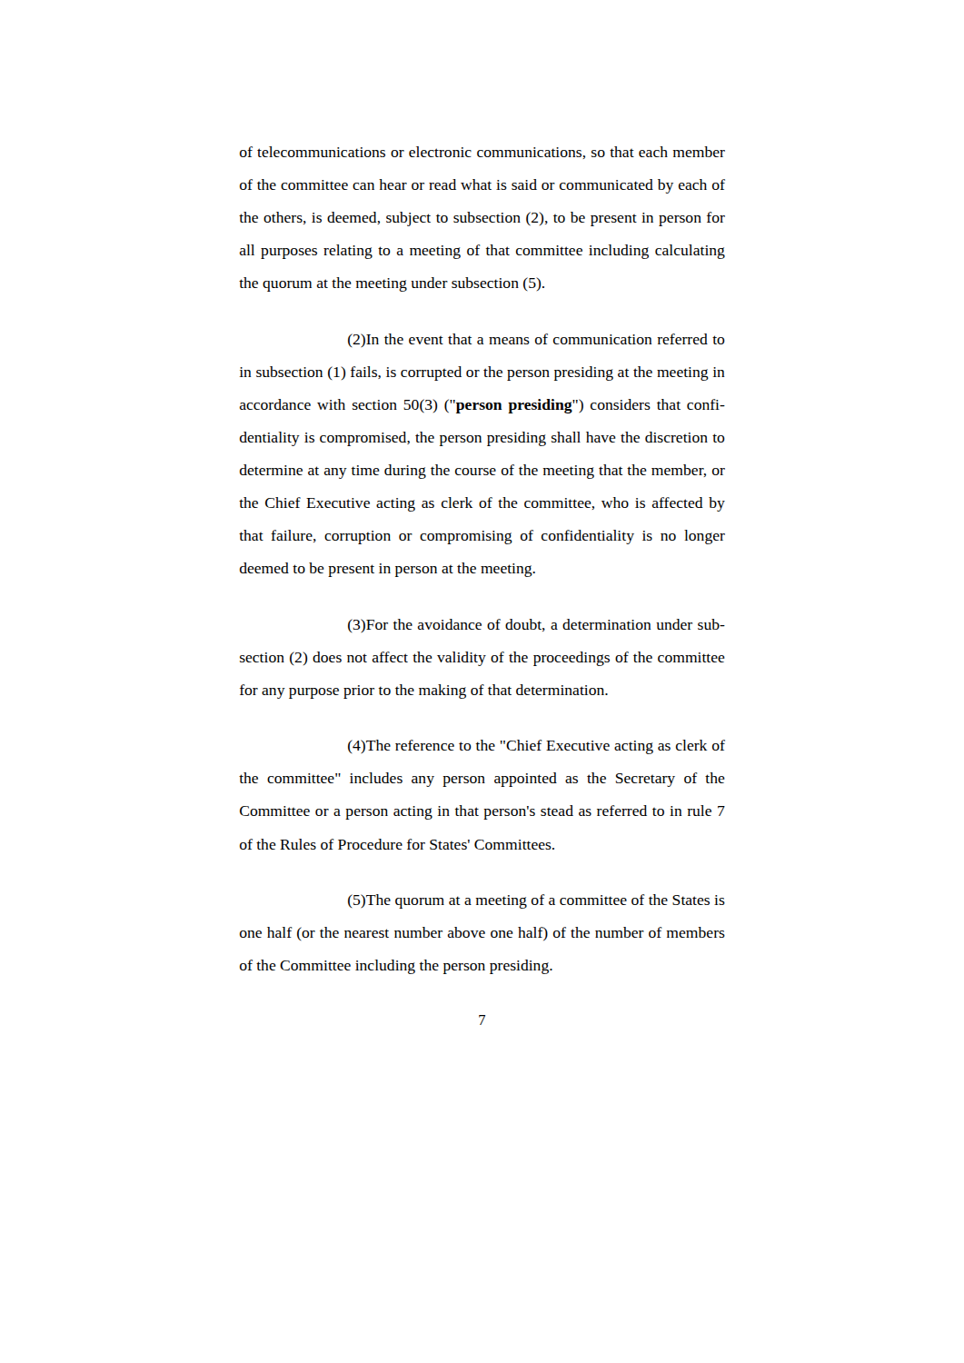of telecommunications or electronic communications, so that each member of the committee can hear or read what is said or communicated by each of the others, is deemed, subject to subsection (2), to be present in person for all purposes relating to a meeting of that committee including calculating the quorum at the meeting under subsection (5).
(2) In the event that a means of communication referred to in subsection (1) fails, is corrupted or the person presiding at the meeting in accordance with section 50(3) ("person presiding") considers that confidentiality is compromised, the person presiding shall have the discretion to determine at any time during the course of the meeting that the member, or the Chief Executive acting as clerk of the committee, who is affected by that failure, corruption or compromising of confidentiality is no longer deemed to be present in person at the meeting.
(3) For the avoidance of doubt, a determination under subsection (2) does not affect the validity of the proceedings of the committee for any purpose prior to the making of that determination.
(4) The reference to the "Chief Executive acting as clerk of the committee" includes any person appointed as the Secretary of the Committee or a person acting in that person's stead as referred to in rule 7 of the Rules of Procedure for States' Committees.
(5) The quorum at a meeting of a committee of the States is one half (or the nearest number above one half) of the number of members of the Committee including the person presiding.
7